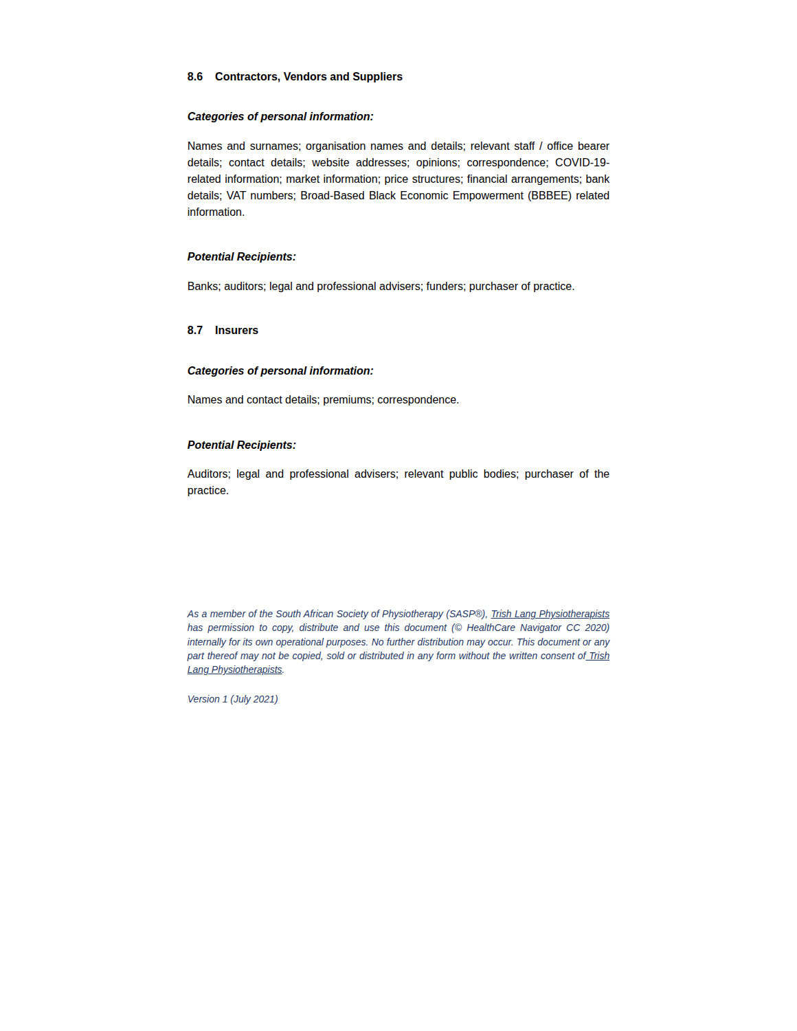8.6 Contractors, Vendors and Suppliers
Categories of personal information:
Names and surnames; organisation names and details; relevant staff / office bearer details; contact details; website addresses; opinions; correspondence; COVID-19-related information; market information; price structures; financial arrangements; bank details; VAT numbers; Broad-Based Black Economic Empowerment (BBBEE) related information.
Potential Recipients:
Banks; auditors; legal and professional advisers; funders; purchaser of practice.
8.7 Insurers
Categories of personal information:
Names and contact details; premiums; correspondence.
Potential Recipients:
Auditors; legal and professional advisers; relevant public bodies; purchaser of the practice.
As a member of the South African Society of Physiotherapy (SASP®), Trish Lang Physiotherapists has permission to copy, distribute and use this document (© HealthCare Navigator CC 2020) internally for its own operational purposes. No further distribution may occur. This document or any part thereof may not be copied, sold or distributed in any form without the written consent of Trish Lang Physiotherapists.
Version 1 (July 2021)